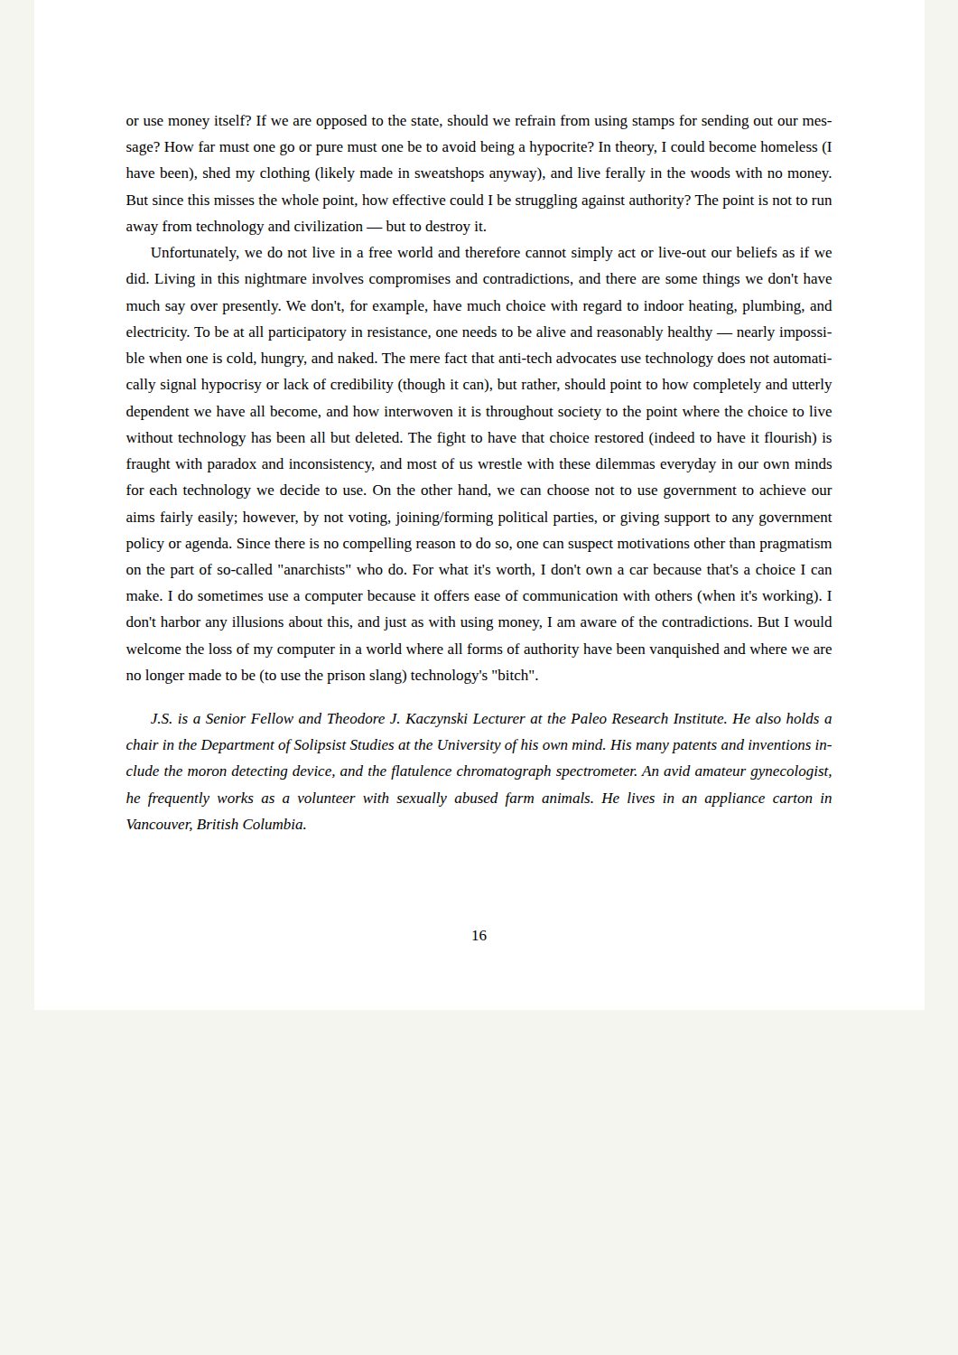or use money itself? If we are opposed to the state, should we refrain from using stamps for sending out our message? How far must one go or pure must one be to avoid being a hypocrite? In theory, I could become homeless (I have been), shed my clothing (likely made in sweatshops anyway), and live ferally in the woods with no money. But since this misses the whole point, how effective could I be struggling against authority? The point is not to run away from technology and civilization — but to destroy it.
Unfortunately, we do not live in a free world and therefore cannot simply act or live-out our beliefs as if we did. Living in this nightmare involves compromises and contradictions, and there are some things we don't have much say over presently. We don't, for example, have much choice with regard to indoor heating, plumbing, and electricity. To be at all participatory in resistance, one needs to be alive and reasonably healthy — nearly impossible when one is cold, hungry, and naked. The mere fact that anti-tech advocates use technology does not automatically signal hypocrisy or lack of credibility (though it can), but rather, should point to how completely and utterly dependent we have all become, and how interwoven it is throughout society to the point where the choice to live without technology has been all but deleted. The fight to have that choice restored (indeed to have it flourish) is fraught with paradox and inconsistency, and most of us wrestle with these dilemmas everyday in our own minds for each technology we decide to use. On the other hand, we can choose not to use government to achieve our aims fairly easily; however, by not voting, joining/forming political parties, or giving support to any government policy or agenda. Since there is no compelling reason to do so, one can suspect motivations other than pragmatism on the part of so-called "anarchists" who do. For what it's worth, I don't own a car because that's a choice I can make. I do sometimes use a computer because it offers ease of communication with others (when it's working). I don't harbor any illusions about this, and just as with using money, I am aware of the contradictions. But I would welcome the loss of my computer in a world where all forms of authority have been vanquished and where we are no longer made to be (to use the prison slang) technology's "bitch".
J.S. is a Senior Fellow and Theodore J. Kaczynski Lecturer at the Paleo Research Institute. He also holds a chair in the Department of Solipsist Studies at the University of his own mind. His many patents and inventions include the moron detecting device, and the flatulence chromatograph spectrometer. An avid amateur gynecologist, he frequently works as a volunteer with sexually abused farm animals. He lives in an appliance carton in Vancouver, British Columbia.
16